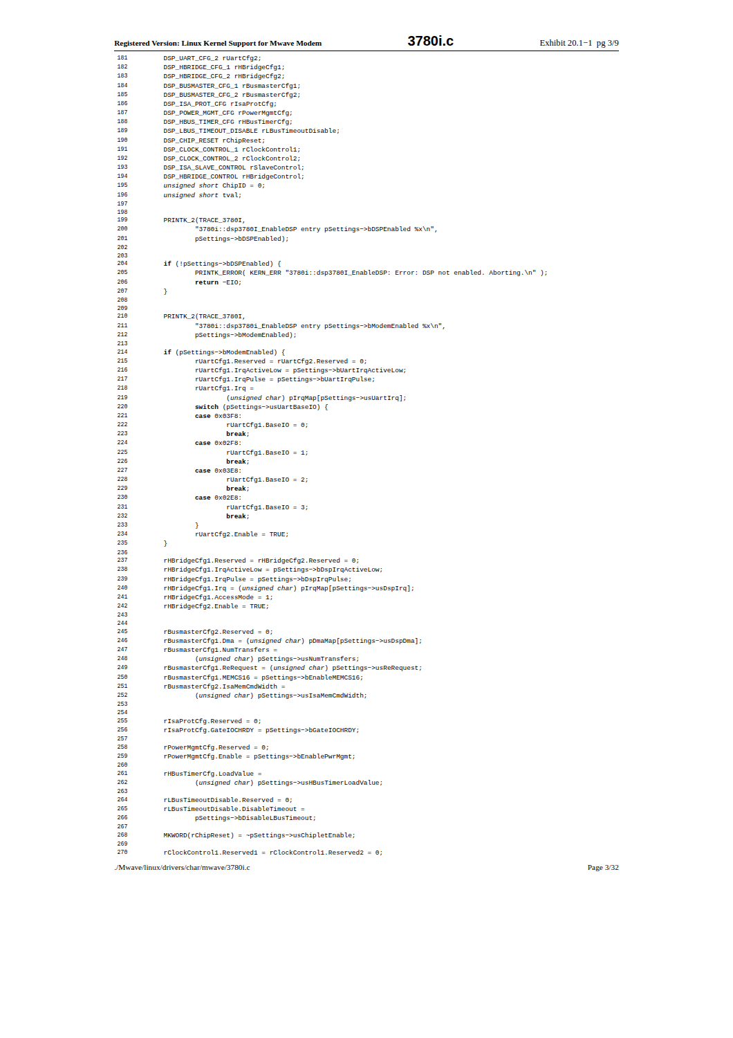Registered Version: Linux Kernel Support for Mwave Modem
3780i.c
Exhibit 20.1−1 pg 3/9
| 181 | DSP_UART_CFG_2 rUartCfg2; |
| 182 | DSP_HBRIDGE_CFG_1 rHBridgeCfg1; |
| 183 | DSP_HBRIDGE_CFG_2 rHBridgeCfg2; |
| 184 | DSP_BUSMASTER_CFG_1 rBusmasterCfg1; |
| 185 | DSP_BUSMASTER_CFG_2 rBusmasterCfg2; |
| 186 | DSP_ISA_PROT_CFG rIsaProtCfg; |
| 187 | DSP_POWER_MGMT_CFG rPowerMgmtCfg; |
| 188 | DSP_HBUS_TIMER_CFG rHBusTimerCfg; |
| 189 | DSP_LBUS_TIMEOUT_DISABLE rLBusTimeoutDisable; |
| 190 | DSP_CHIP_RESET rChipReset; |
| 191 | DSP_CLOCK_CONTROL_1 rClockControl1; |
| 192 | DSP_CLOCK_CONTROL_2 rClockControl2; |
| 193 | DSP_ISA_SLAVE_CONTROL rSlaveControl; |
| 194 | DSP_HBRIDGE_CONTROL rHBridgeControl; |
| 195 | unsigned short ChipID = 0; |
| 196 | unsigned short tval; |
| 197 | |
| 198 | |
| 199 | PRINTK_2(TRACE_3780I, |
| 200 | "3780i::dsp3780I_EnableDSP entry pSettings−>bDSPEnabled %x\n", |
| 201 | pSettings−>bDSPEnabled); |
| 202 | |
| 203 | |
| 204 | if (!pSettings−>bDSPEnabled) { |
| 205 | PRINTK_ERROR( KERN_ERR "3780i::dsp3780I_EnableDSP: Error: DSP not enabled. Aborting.\n" ); |
| 206 | return −EIO; |
| 207 | } |
| 208 | |
| 209 | |
| 210 | PRINTK_2(TRACE_3780I, |
| 211 | "3780i::dsp3780i_EnableDSP entry pSettings−>bModemEnabled %x\n", |
| 212 | pSettings−>bModemEnabled); |
| 213 | |
| 214 | if (pSettings−>bModemEnabled) { |
| 215 | rUartCfg1.Reserved = rUartCfg2.Reserved = 0; |
| 216 | rUartCfg1.IrqActiveLow = pSettings−>bUartIrqActiveLow; |
| 217 | rUartCfg1.IrqPulse = pSettings−>bUartIrqPulse; |
| 218 | rUartCfg1.Irq = |
| 219 | ( unsigned char ) pIrqMap[pSettings−>usUartIrq]; |
| 220 | switch (pSettings−>usUartBaseIO) { |
| 221 | case 0x03F8: |
| 222 | rUartCfg1.BaseIO = 0; |
| 223 | break ; |
| 224 | case 0x02F8: |
| 225 | rUartCfg1.BaseIO = 1; |
| 226 | break ; |
| 227 | case 0x03E8: |
| 228 | rUartCfg1.BaseIO = 2; |
| 229 | break ; |
| 230 | case 0x02E8: |
| 231 | rUartCfg1.BaseIO = 3; |
| 232 | break ; |
| 233 | } |
| 234 | rUartCfg2.Enable = TRUE; |
| 235 | } |
| 236 | |
| 237 | rHBridgeCfg1.Reserved = rHBridgeCfg2.Reserved = 0; |
| 238 | rHBridgeCfg1.IrqActiveLow = pSettings−>bDspIrqActiveLow; |
| 239 | rHBridgeCfg1.IrqPulse = pSettings−>bDspIrqPulse; |
| 240 | rHBridgeCfg1.Irq = ( unsigned char ) pIrqMap[pSettings−>usDspIrq]; |
| 241 | rHBridgeCfg1.AccessMode = 1; |
| 242 | rHBridgeCfg2.Enable = TRUE; |
| 243 | |
| 244 | |
| 245 | rBusmasterCfg2.Reserved = 0; |
| 246 | rBusmasterCfg1.Dma = ( unsigned char ) pDmaMap[pSettings−>usDspDma]; |
| 247 | rBusmasterCfg1.NumTransfers = |
| 248 | ( unsigned char ) pSettings−>usNumTransfers; |
| 249 | rBusmasterCfg1.ReRequest = ( unsigned char ) pSettings−>usReRequest; |
| 250 | rBusmasterCfg1.MEMCS16 = pSettings−>bEnableMEMCS16; |
| 251 | rBusmasterCfg2.IsaMemCmdWidth = |
| 252 | ( unsigned char ) pSettings−>usIsaMemCmdWidth; |
| 253 | |
| 254 | |
| 255 | rIsaProtCfg.Reserved = 0; |
| 256 | rIsaProtCfg.GateIOCHRDY = pSettings−>bGateIOCHRDY; |
| 257 | |
| 258 | rPowerMgmtCfg.Reserved = 0; |
| 259 | rPowerMgmtCfg.Enable = pSettings−>bEnablePwrMgmt; |
| 260 | |
| 261 | rHBusTimerCfg.LoadValue = |
| 262 | ( unsigned char ) pSettings−>usHBusTimerLoadValue; |
| 263 | |
| 264 | rLBusTimeoutDisable.Reserved = 0; |
| 265 | rLBusTimeoutDisable.DisableTimeout = |
| 266 | pSettings−>bDisableLBusTimeout; |
| 267 | |
| 268 | MKWORD(rChipReset) = ~pSettings−>usChipletEnable; |
| 269 | |
| 270 | rClockControl1.Reserved1 = rClockControl1.Reserved2 = 0; |
./Mwave/linux/drivers/char/mwave/3780i.c
Page 3/32